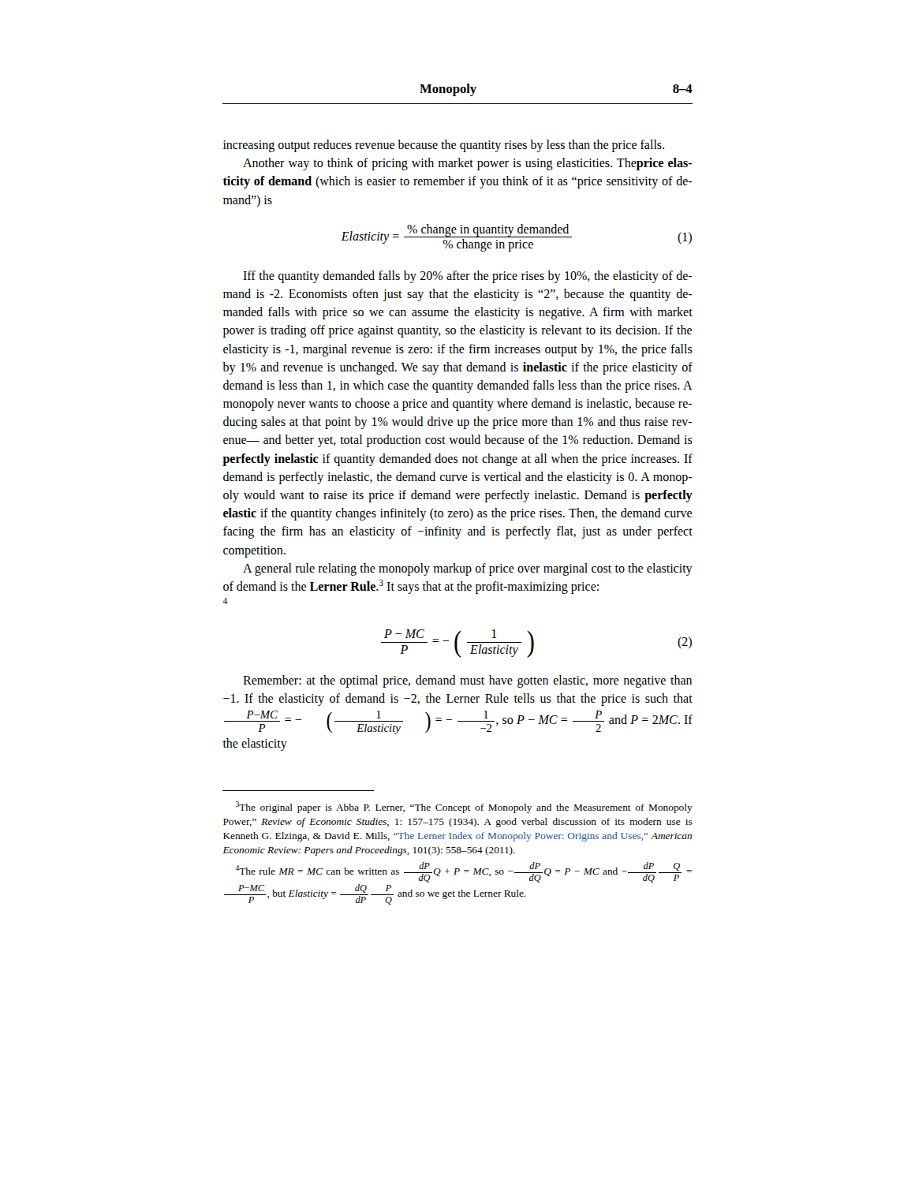Monopoly 8–4
increasing output reduces revenue because the quantity rises by less than the price falls.
Another way to think of pricing with market power is using elasticities. Theprice elasticity of demand (which is easier to remember if you think of it as “price sensitivity of demand”) is
Elasticity = % change in quantity demanded % change in price
(1)
Iff the quantity demanded falls by 20% after the price rises by 10%, the elasticity of demand is -2. Economists often just say that the elasticity is “2”, because the quantity demanded falls with price so we can assume the elasticity is negative. A firm with market power is trading off price against quantity, so the elasticity is relevant to its decision. If the elasticity is -1, marginal revenue is zero: if the firm increases output by 1%, the price falls by 1% and revenue is unchanged. We say that demand is inelastic if the price elasticity of demand is less than 1, in which case the quantity demanded falls less than the price rises. A monopoly never wants to choose a price and quantity where demand is inelastic, because reducing sales at that point by 1% would drive up the price more than 1% and thus raise revenue— and better yet, total production cost would because of the 1% reduction. Demand is perfectly inelastic if quantity demanded does not change at all when the price increases. If demand is perfectly inelastic, the demand curve is vertical and the elasticity is 0. A monopoly would want to raise its price if demand were perfectly inelastic. Demand is perfectly elastic if the quantity changes infinitely (to zero) as the price rises. Then, the demand curve facing the firm has an elasticity of −infinity and is perfectly flat, just as under perfect competition.
A general rule relating the monopoly markup of price over marginal cost to the elasticity of demand is the Lerner Rule.3 It says that at the profit-maximizing price:
4
P − MC P = − ( 1 Elasticity )
(2)
Remember: at the optimal price, demand must have gotten elastic, more negative than −1. If the elasticity of demand is −2, the Lerner Rule tells us that the price is such that P−MC P = − (1 Elasticity) = − 1−2, so P − MC = P 2 and P = 2MC. If the elasticity
3The original paper is Abba P. Lerner, “The Concept of Monopoly and the Measurement of Monopoly Power,” Review of Economic Studies, 1: 157–175 (1934). A good verbal discussion of its modern use is Kenneth G. Elzinga, & David E. Mills, “The Lerner Index of Monopoly Power: Origins and Uses,” American Economic Review: Papers and Proceedings, 101(3): 558–564 (2011).
4The rule MR = MC can be written as dP dQ Q + P = MC, so −dP dQ Q = P − MC and −dP dQ QP = P−MC P, but Elasticity = dQ dP PQ and so we get the Lerner Rule.